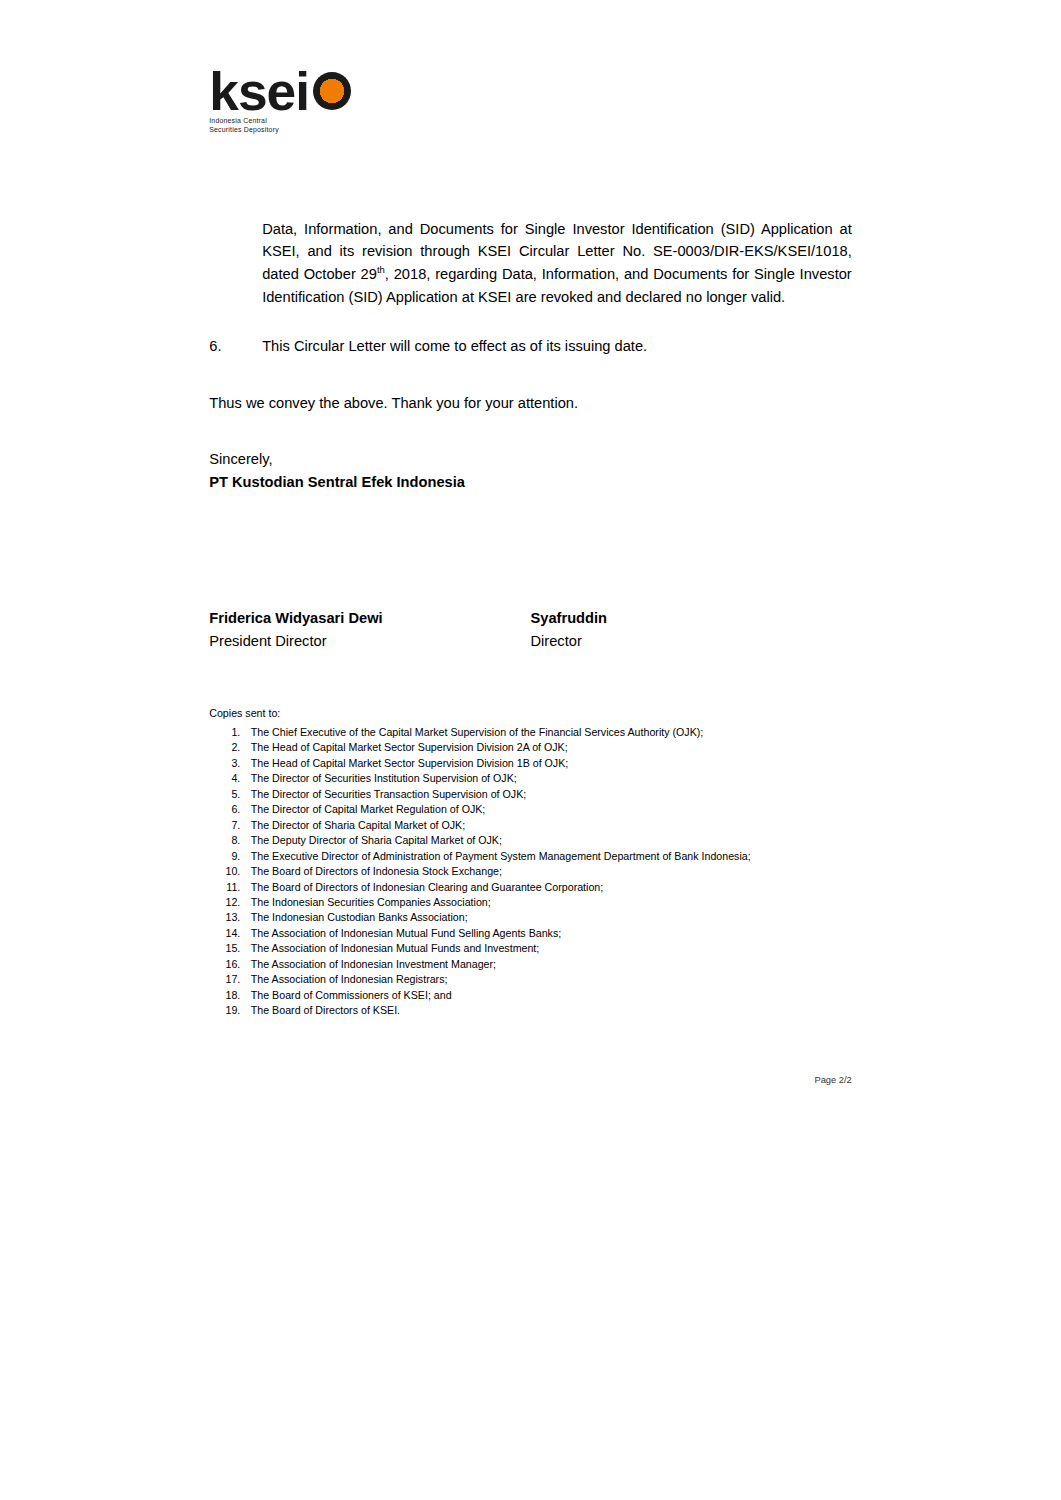ksei
Indonesia Central
Securities Depository
Data, Information, and Documents for Single Investor Identification (SID) Application at KSEI, and its revision through KSEI Circular Letter No. SE-0003/DIR-EKS/KSEI/1018, dated October 29th, 2018, regarding Data, Information, and Documents for Single Investor Identification (SID) Application at KSEI are revoked and declared no longer valid.
6.
This Circular Letter will come to effect as of its issuing date.
Thus we convey the above. Thank you for your attention.
Sincerely,
PT Kustodian Sentral Efek Indonesia
Friderica Widyasari Dewi
President Director
Syafruddin
Director
Copies sent to:
The Chief Executive of the Capital Market Supervision of the Financial Services Authority (OJK);
The Head of Capital Market Sector Supervision Division 2A of OJK;
The Head of Capital Market Sector Supervision Division 1B of OJK;
The Director of Securities Institution Supervision of OJK;
The Director of Securities Transaction Supervision of OJK;
The Director of Capital Market Regulation of OJK;
The Director of Sharia Capital Market of OJK;
The Deputy Director of Sharia Capital Market of OJK;
The Executive Director of Administration of Payment System Management Department of Bank Indonesia;
The Board of Directors of Indonesia Stock Exchange;
The Board of Directors of Indonesian Clearing and Guarantee Corporation;
The Indonesian Securities Companies Association;
The Indonesian Custodian Banks Association;
The Association of Indonesian Mutual Fund Selling Agents Banks;
The Association of Indonesian Mutual Funds and Investment;
The Association of Indonesian Investment Manager;
The Association of Indonesian Registrars;
The Board of Commissioners of KSEI; and
The Board of Directors of KSEI.
Page 2/2